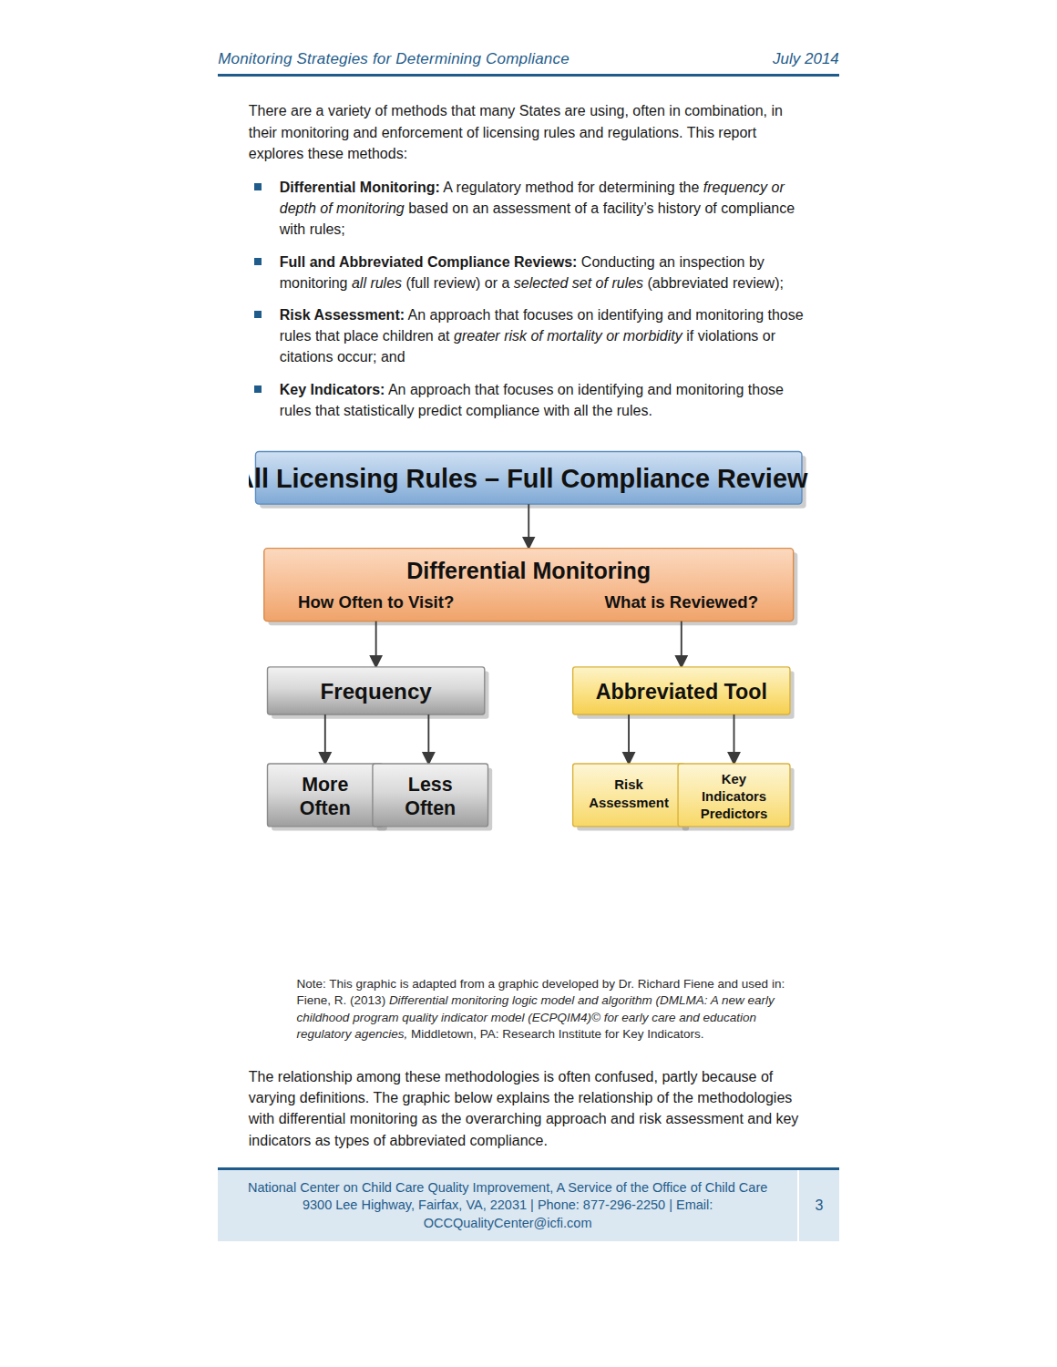Monitoring Strategies for Determining Compliance July 2014
There are a variety of methods that many States are using, often in combination, in their monitoring and enforcement of licensing rules and regulations. This report explores these methods:
Differential Monitoring: A regulatory method for determining the frequency or depth of monitoring based on an assessment of a facility’s history of compliance with rules;
Full and Abbreviated Compliance Reviews: Conducting an inspection by monitoring all rules (full review) or a selected set of rules (abbreviated review);
Risk Assessment: An approach that focuses on identifying and monitoring those rules that place children at greater risk of mortality or morbidity if violations or citations occur; and
Key Indicators: An approach that focuses on identifying and monitoring those rules that statistically predict compliance with all the rules.
All Licensing Rules – Full Compliance Reviews Differential Monitoring How Often to Visit? What is Reviewed? Frequency Abbreviated Tool More Often Less Often Risk Assessment Key Indicators Predictors
Note: This graphic is adapted from a graphic developed by Dr. Richard Fiene and used in: Fiene, R. (2013) Differential monitoring logic model and algorithm (DMLMA: A new early childhood program quality indicator model (ECPQIM4)© for early care and education regulatory agencies, Middletown, PA: Research Institute for Key Indicators.
The relationship among these methodologies is often confused, partly because of varying definitions. The graphic below explains the relationship of the methodologies with differential monitoring as the overarching approach and risk assessment and key indicators as types of abbreviated compliance.
National Center on Child Care Quality Improvement, A Service of the Office of Child Care
9300 Lee Highway, Fairfax, VA, 22031 | Phone: 877-296-2250 | Email: OCCQualityCenter@icfi.com
3